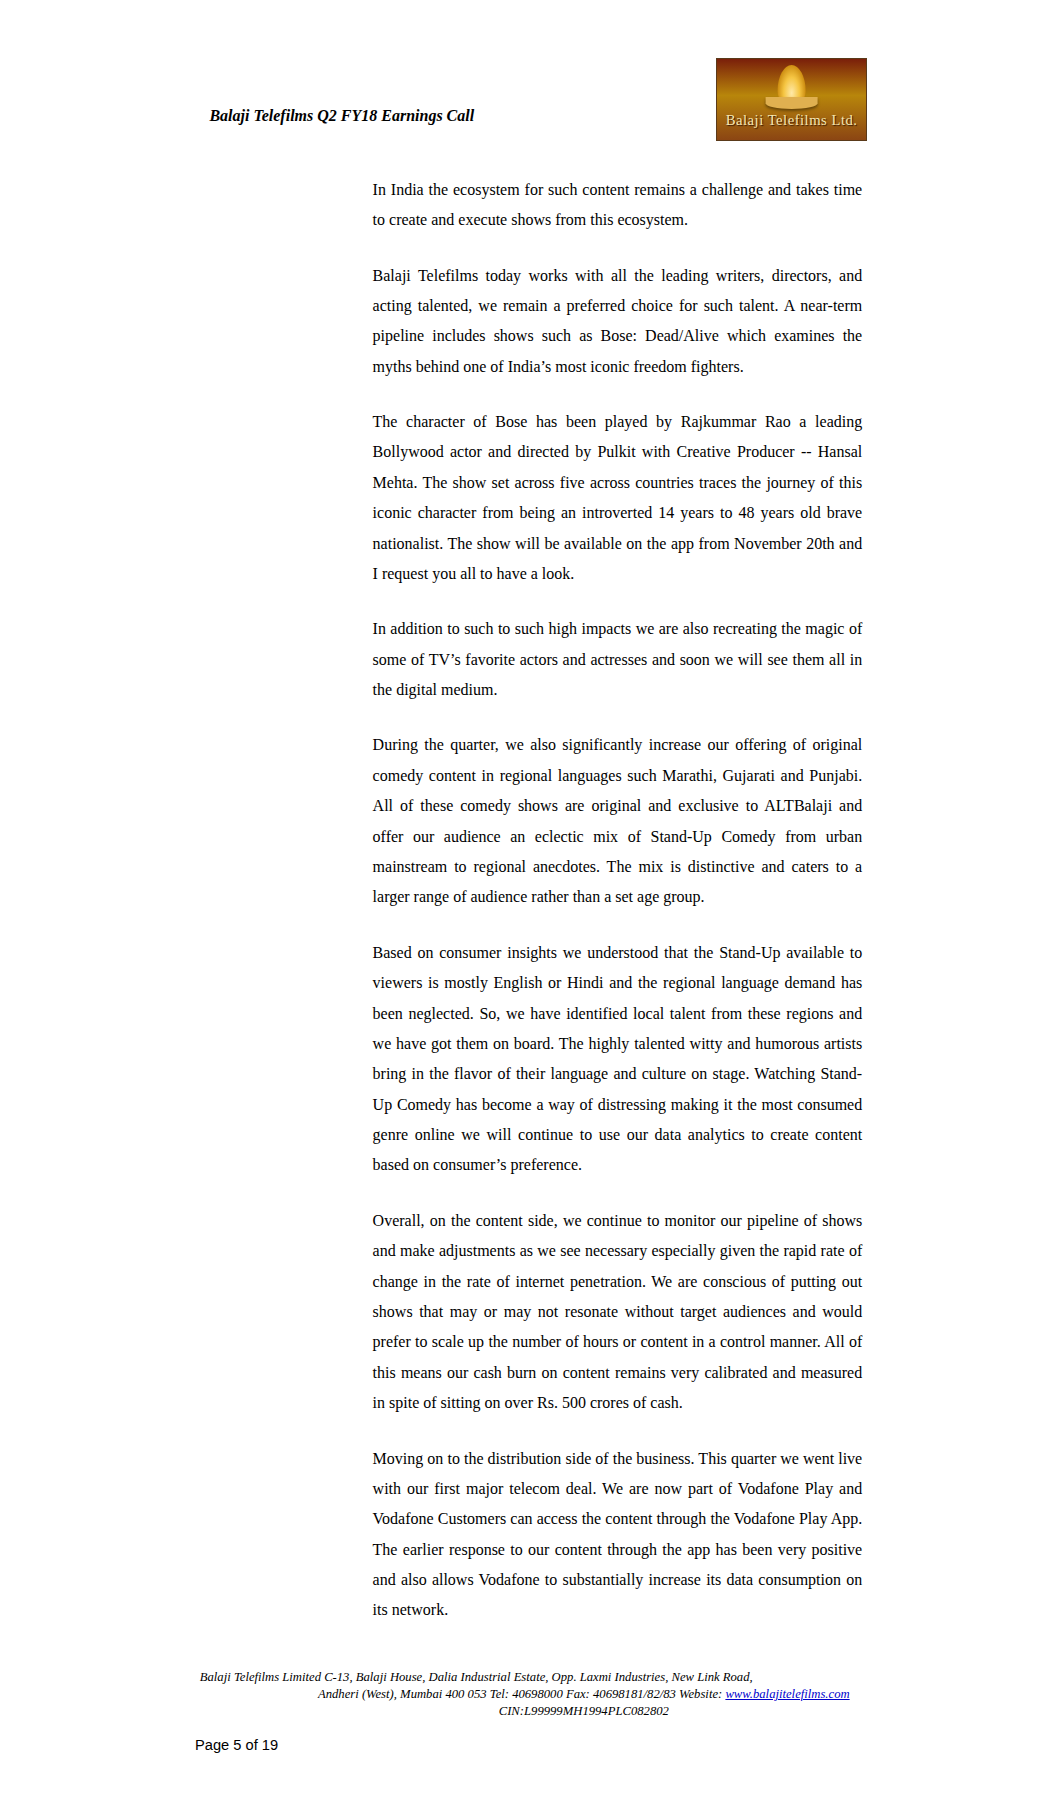Balaji Telefilms Q2 FY18 Earnings Call
Balaji Telefilms Ltd.
In India the ecosystem for such content remains a challenge and takes time to create and execute shows from this ecosystem.
Balaji Telefilms today works with all the leading writers, directors, and acting talented, we remain a preferred choice for such talent. A near-term pipeline includes shows such as Bose: Dead/Alive which examines the myths behind one of India’s most iconic freedom fighters.
The character of Bose has been played by Rajkummar Rao a leading Bollywood actor and directed by Pulkit with Creative Producer -- Hansal Mehta. The show set across five across countries traces the journey of this iconic character from being an introverted 14 years to 48 years old brave nationalist. The show will be available on the app from November 20th and I request you all to have a look.
In addition to such to such high impacts we are also recreating the magic of some of TV’s favorite actors and actresses and soon we will see them all in the digital medium.
During the quarter, we also significantly increase our offering of original comedy content in regional languages such Marathi, Gujarati and Punjabi. All of these comedy shows are original and exclusive to ALTBalaji and offer our audience an eclectic mix of Stand-Up Comedy from urban mainstream to regional anecdotes. The mix is distinctive and caters to a larger range of audience rather than a set age group.
Based on consumer insights we understood that the Stand-Up available to viewers is mostly English or Hindi and the regional language demand has been neglected. So, we have identified local talent from these regions and we have got them on board. The highly talented witty and humorous artists bring in the flavor of their language and culture on stage. Watching Stand-Up Comedy has become a way of distressing making it the most consumed genre online we will continue to use our data analytics to create content based on consumer’s preference.
Overall, on the content side, we continue to monitor our pipeline of shows and make adjustments as we see necessary especially given the rapid rate of change in the rate of internet penetration. We are conscious of putting out shows that may or may not resonate without target audiences and would prefer to scale up the number of hours or content in a control manner. All of this means our cash burn on content remains very calibrated and measured in spite of sitting on over Rs. 500 crores of cash.
Moving on to the distribution side of the business. This quarter we went live with our first major telecom deal. We are now part of Vodafone Play and Vodafone Customers can access the content through the Vodafone Play App. The earlier response to our content through the app has been very positive and also allows Vodafone to substantially increase its data consumption on its network.
Balaji Telefilms Limited C-13, Balaji House, Dalia Industrial Estate, Opp. Laxmi Industries, New Link Road,
Andheri (West), Mumbai 400 053 Tel: 40698000 Fax: 40698181/82/83 Website: www.balajitelefilms.com
CIN:L99999MH1994PLC082802
Page 5 of 19